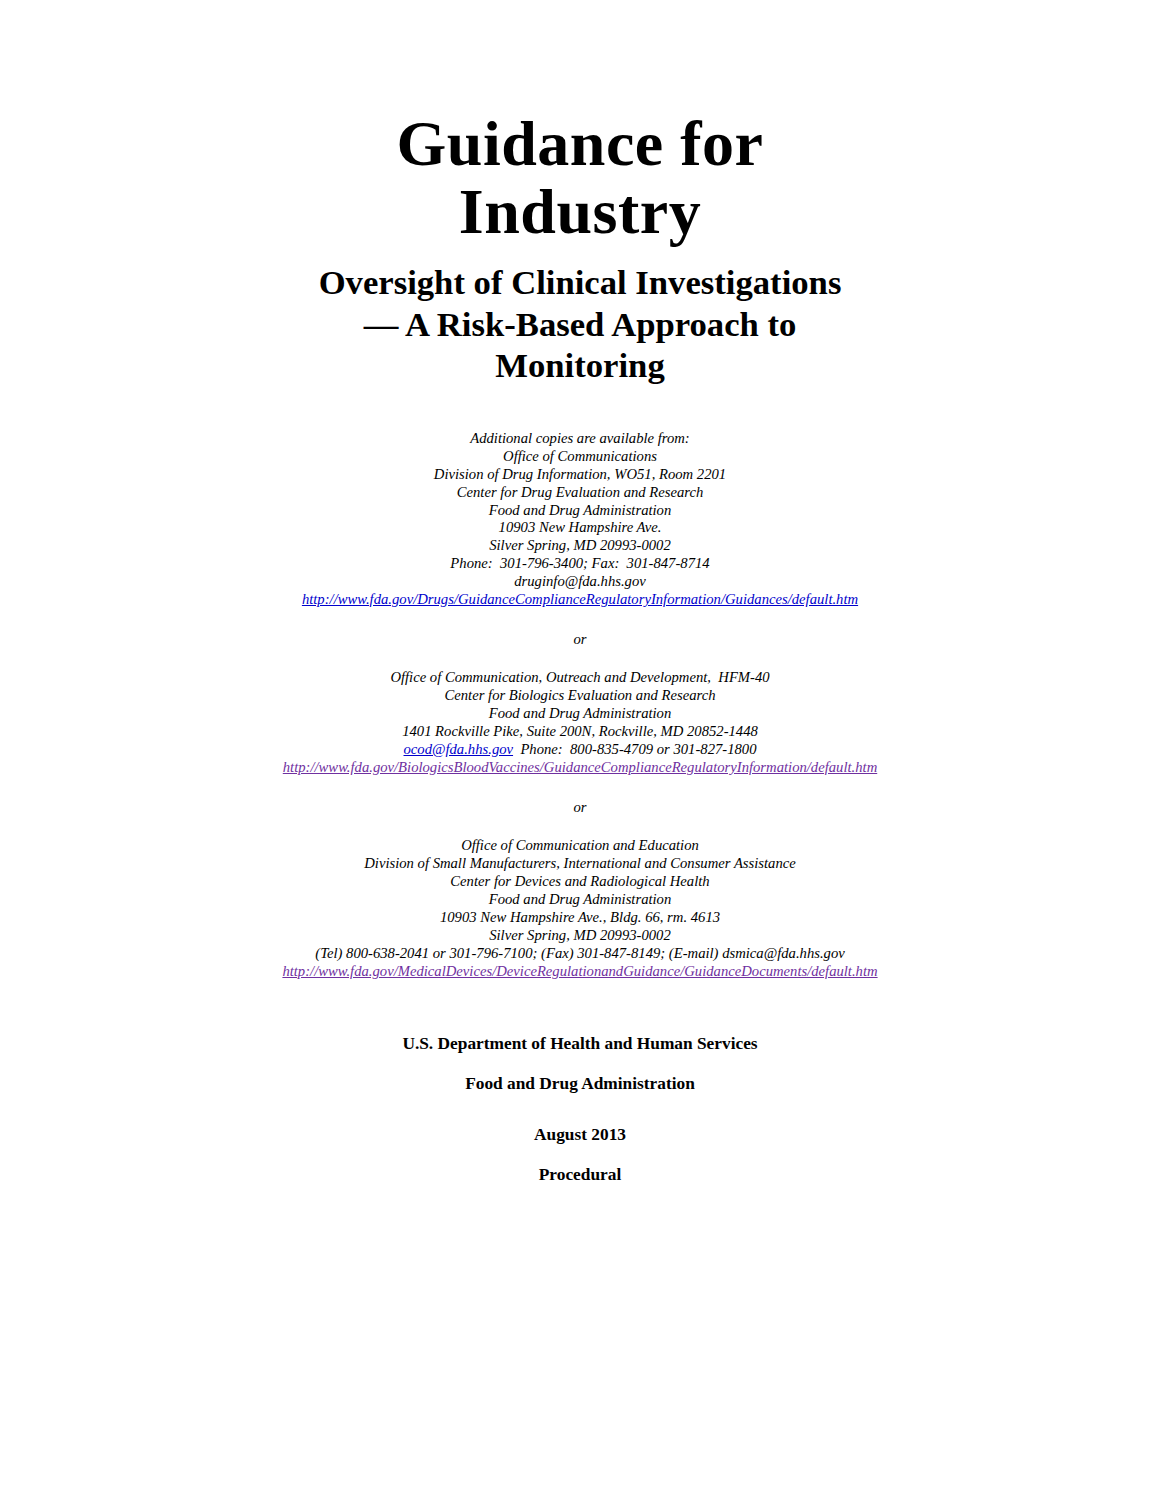Guidance for Industry
Oversight of Clinical Investigations — A Risk-Based Approach to Monitoring
Additional copies are available from:
Office of Communications
Division of Drug Information, WO51, Room 2201
Center for Drug Evaluation and Research
Food and Drug Administration
10903 New Hampshire Ave.
Silver Spring, MD 20993-0002
Phone: 301-796-3400; Fax: 301-847-8714
druginfo@fda.hhs.gov
http://www.fda.gov/Drugs/GuidanceComplianceRegulatoryInformation/Guidances/default.htm
or
Office of Communication, Outreach and Development, HFM-40
Center for Biologics Evaluation and Research
Food and Drug Administration
1401 Rockville Pike, Suite 200N, Rockville, MD 20852-1448
ocod@fda.hhs.gov Phone: 800-835-4709 or 301-827-1800
http://www.fda.gov/BiologicsBloodVaccines/GuidanceComplianceRegulatoryInformation/default.htm
or
Office of Communication and Education
Division of Small Manufacturers, International and Consumer Assistance
Center for Devices and Radiological Health
Food and Drug Administration
10903 New Hampshire Ave., Bldg. 66, rm. 4613
Silver Spring, MD 20993-0002
(Tel) 800-638-2041 or 301-796-7100; (Fax) 301-847-8149; (E-mail) dsmica@fda.hhs.gov
http://www.fda.gov/MedicalDevices/DeviceRegulationandGuidance/GuidanceDocuments/default.htm
U.S. Department of Health and Human Services
Food and Drug Administration
August 2013
Procedural